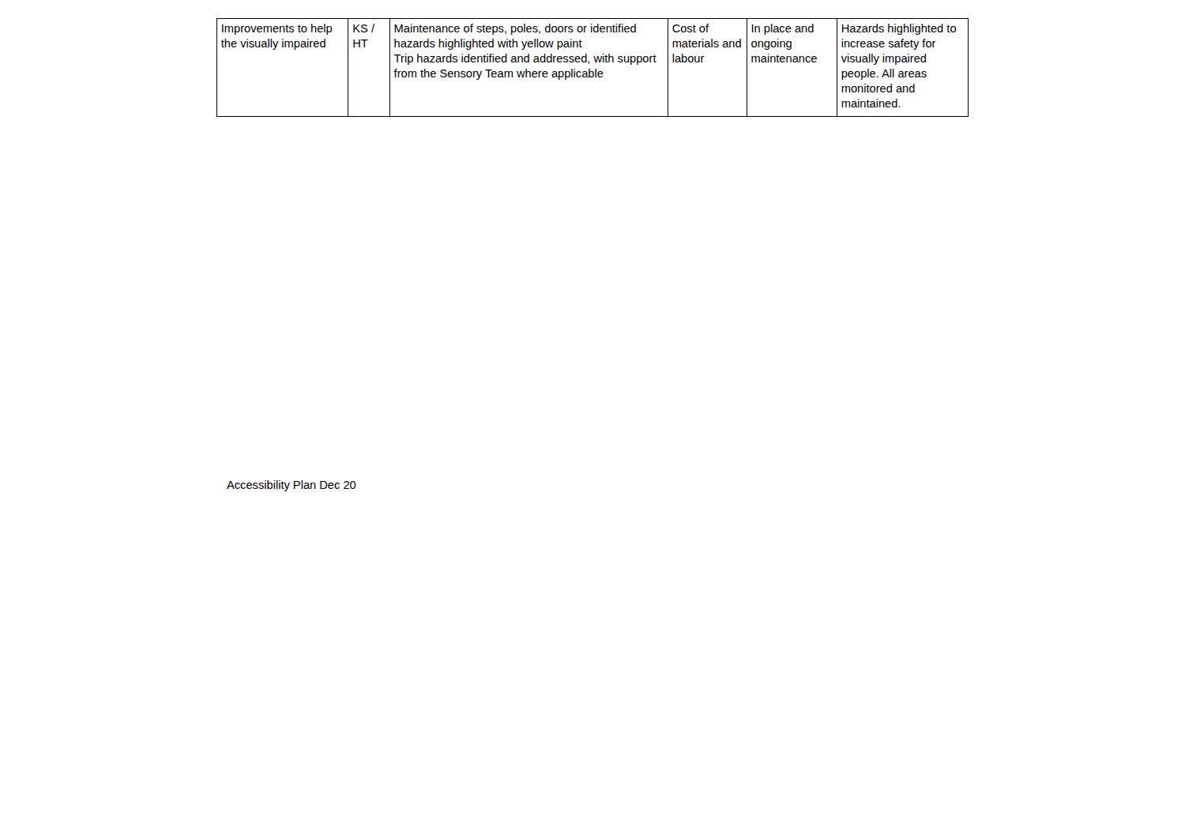| Improvements to help the visually impaired | KS / HT | Maintenance of steps, poles, doors or identified hazards highlighted with yellow paint Trip hazards identified and addressed, with support from the Sensory Team where applicable | Cost of materials and labour | In place and ongoing maintenance | Hazards highlighted to increase safety for visually impaired people. All areas monitored and maintained. |
Accessibility Plan Dec 20